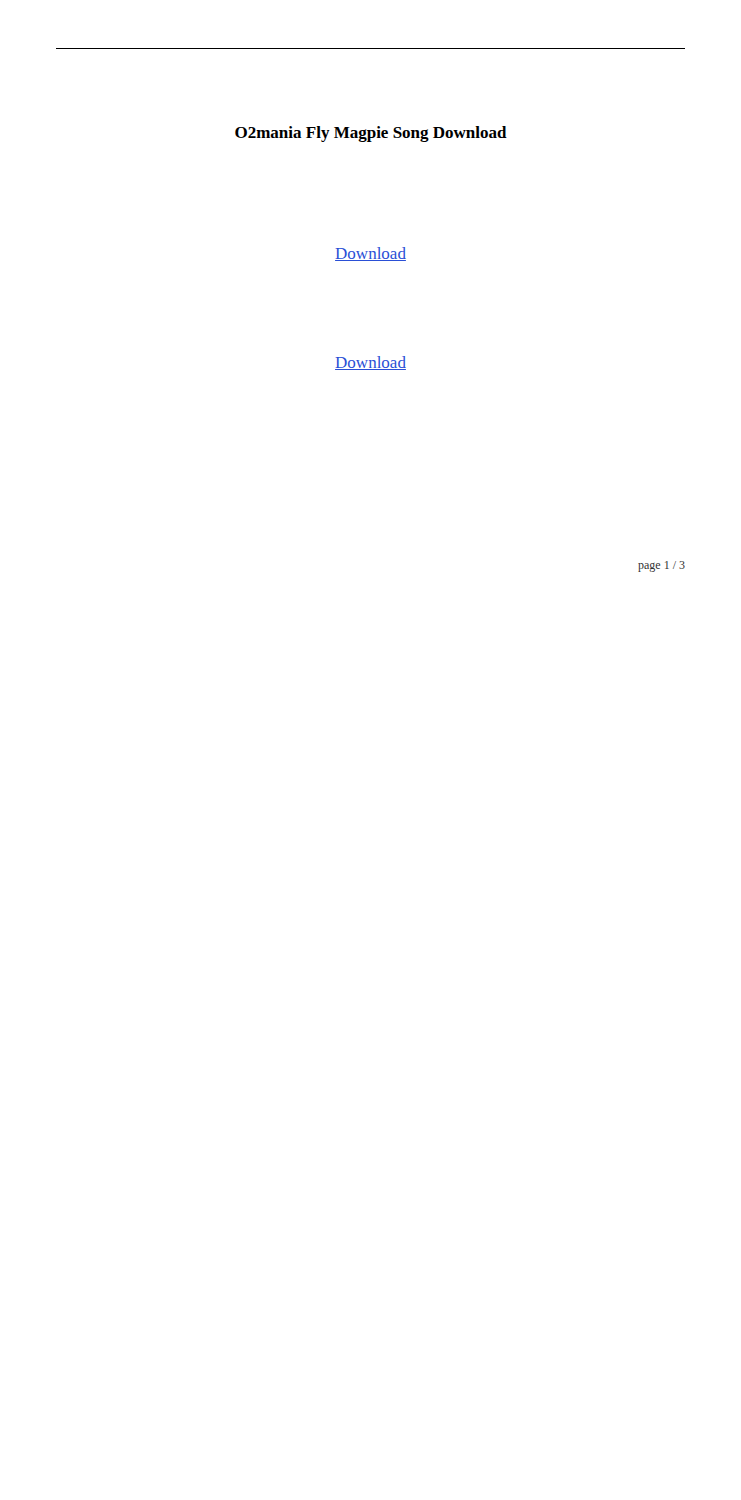O2mania Fly Magpie Song Download
Download
Download
page 1 / 3